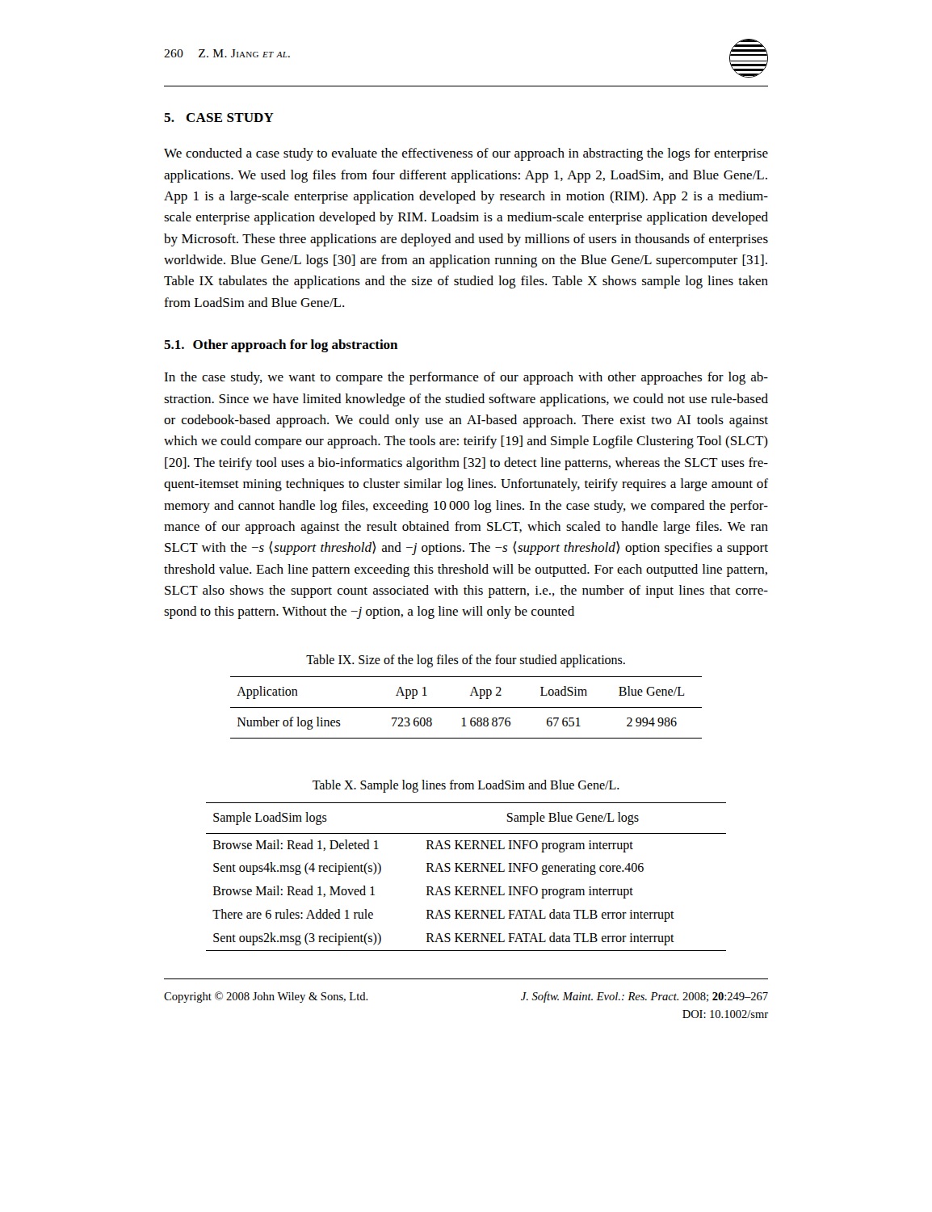260 Z. M. Jiang et al.
5. CASE STUDY
We conducted a case study to evaluate the effectiveness of our approach in abstracting the logs for enterprise applications. We used log files from four different applications: App 1, App 2, LoadSim, and Blue Gene/L. App 1 is a large-scale enterprise application developed by research in motion (RIM). App 2 is a medium-scale enterprise application developed by RIM. Loadsim is a medium-scale enterprise application developed by Microsoft. These three applications are deployed and used by millions of users in thousands of enterprises worldwide. Blue Gene/L logs [30] are from an application running on the Blue Gene/L supercomputer [31]. Table IX tabulates the applications and the size of studied log files. Table X shows sample log lines taken from LoadSim and Blue Gene/L.
5.1. Other approach for log abstraction
In the case study, we want to compare the performance of our approach with other approaches for log abstraction. Since we have limited knowledge of the studied software applications, we could not use rule-based or codebook-based approach. We could only use an AI-based approach. There exist two AI tools against which we could compare our approach. The tools are: teirify [19] and Simple Logfile Clustering Tool (SLCT) [20]. The teirify tool uses a bio-informatics algorithm [32] to detect line patterns, whereas the SLCT uses frequent-itemset mining techniques to cluster similar log lines. Unfortunately, teirify requires a large amount of memory and cannot handle log files, exceeding 10 000 log lines. In the case study, we compared the performance of our approach against the result obtained from SLCT, which scaled to handle large files. We ran SLCT with the −s ⟨support threshold⟩ and −j options. The −s ⟨support threshold⟩ option specifies a support threshold value. Each line pattern exceeding this threshold will be outputted. For each outputted line pattern, SLCT also shows the support count associated with this pattern, i.e., the number of input lines that correspond to this pattern. Without the −j option, a log line will only be counted
Table IX. Size of the log files of the four studied applications.
| Application | App 1 | App 2 | LoadSim | Blue Gene/L |
| --- | --- | --- | --- | --- |
| Number of log lines | 723 608 | 1 688 876 | 67 651 | 2 994 986 |
Table X. Sample log lines from LoadSim and Blue Gene/L.
| Sample LoadSim logs | Sample Blue Gene/L logs |
| --- | --- |
| Browse Mail: Read 1, Deleted 1 | RAS KERNEL INFO program interrupt |
| Sent oups4k.msg (4 recipient(s)) | RAS KERNEL INFO generating core.406 |
| Browse Mail: Read 1, Moved 1 | RAS KERNEL INFO program interrupt |
| There are 6 rules: Added 1 rule | RAS KERNEL FATAL data TLB error interrupt |
| Sent oups2k.msg (3 recipient(s)) | RAS KERNEL FATAL data TLB error interrupt |
Copyright © 2008 John Wiley & Sons, Ltd.
J. Softw. Maint. Evol.: Res. Pract. 2008; 20:249–267
DOI: 10.1002/smr